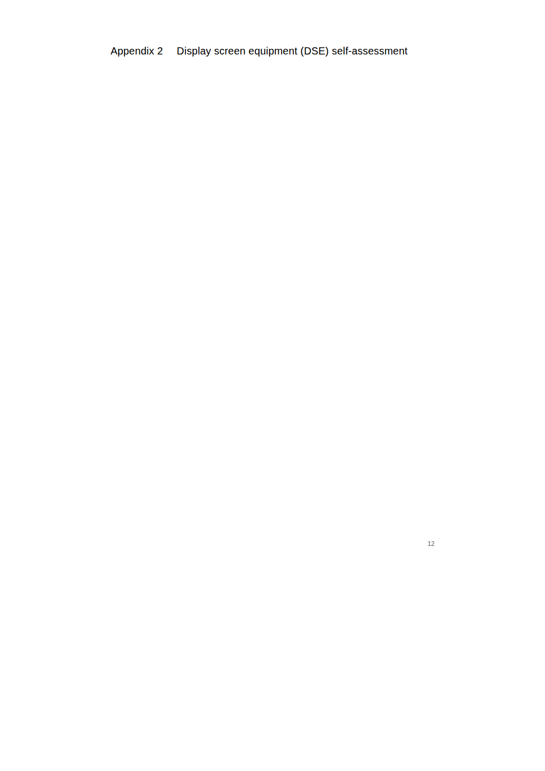Appendix 2 Display screen equipment (DSE) self-assessment
12